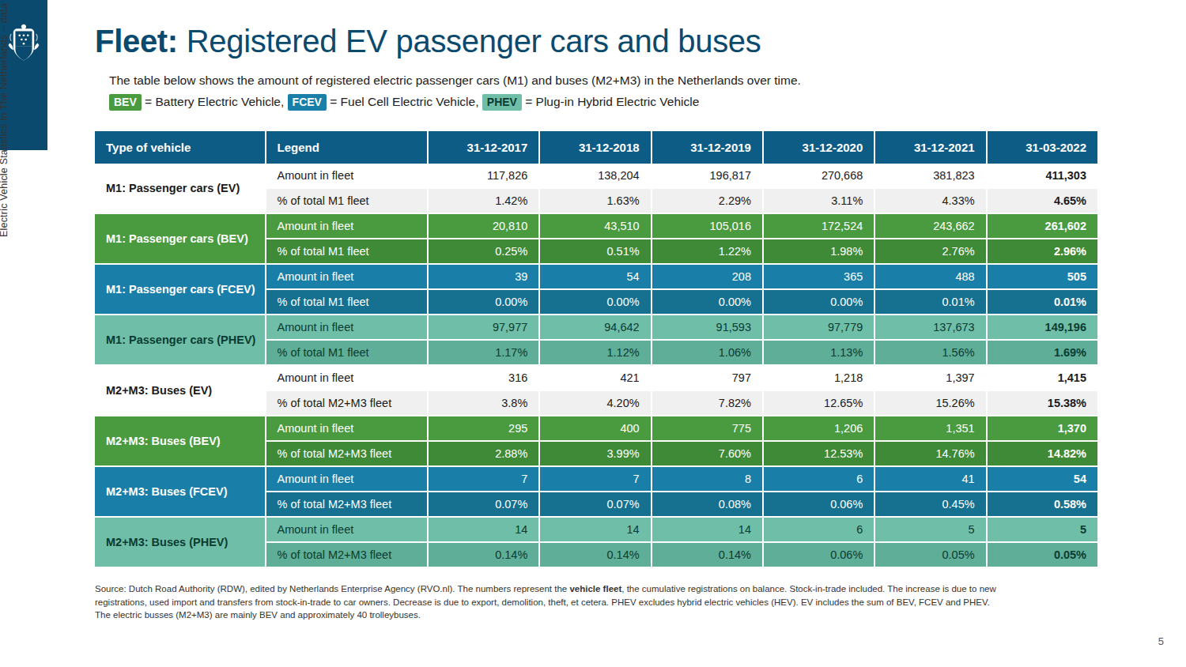Electric Vehicle Statistics in The Netherlands – data up to and including March 2022
Fleet: Registered EV passenger cars and buses
The table below shows the amount of registered electric passenger cars (M1) and buses (M2+M3) in the Netherlands over time.
BEV = Battery Electric Vehicle, FCEV = Fuel Cell Electric Vehicle, PHEV = Plug-in Hybrid Electric Vehicle
| Type of vehicle | Legend | 31-12-2017 | 31-12-2018 | 31-12-2019 | 31-12-2020 | 31-12-2021 | 31-03-2022 |
| --- | --- | --- | --- | --- | --- | --- | --- |
| M1: Passenger cars (EV) | Amount in fleet | 117,826 | 138,204 | 196,817 | 270,668 | 381,823 | 411,303 |
| % of total M1 fleet | 1.42% | 1.63% | 2.29% | 3.11% | 4.33% | 4.65% |
| M1: Passenger cars (BEV) | Amount in fleet | 20,810 | 43,510 | 105,016 | 172,524 | 243,662 | 261,602 |
| % of total M1 fleet | 0.25% | 0.51% | 1.22% | 1.98% | 2.76% | 2.96% |
| M1: Passenger cars (FCEV) | Amount in fleet | 39 | 54 | 208 | 365 | 488 | 505 |
| % of total M1 fleet | 0.00% | 0.00% | 0.00% | 0.00% | 0.01% | 0.01% |
| M1: Passenger cars (PHEV) | Amount in fleet | 97,977 | 94,642 | 91,593 | 97,779 | 137,673 | 149,196 |
| % of total M1 fleet | 1.17% | 1.12% | 1.06% | 1.13% | 1.56% | 1.69% |
| M2+M3: Buses (EV) | Amount in fleet | 316 | 421 | 797 | 1,218 | 1,397 | 1,415 |
| % of total M2+M3 fleet | 3.8% | 4.20% | 7.82% | 12.65% | 15.26% | 15.38% |
| M2+M3: Buses (BEV) | Amount in fleet | 295 | 400 | 775 | 1,206 | 1,351 | 1,370 |
| % of total M2+M3 fleet | 2.88% | 3.99% | 7.60% | 12.53% | 14.76% | 14.82% |
| M2+M3: Buses (FCEV) | Amount in fleet | 7 | 7 | 8 | 6 | 41 | 54 |
| % of total M2+M3 fleet | 0.07% | 0.07% | 0.08% | 0.06% | 0.45% | 0.58% |
| M2+M3: Buses (PHEV) | Amount in fleet | 14 | 14 | 14 | 6 | 5 | 5 |
| % of total M2+M3 fleet | 0.14% | 0.14% | 0.14% | 0.06% | 0.05% | 0.05% |
Source: Dutch Road Authority (RDW), edited by Netherlands Enterprise Agency (RVO.nl). The numbers represent the vehicle fleet, the cumulative registrations on balance. Stock-in-trade included. The increase is due to new registrations, used import and transfers from stock-in-trade to car owners. Decrease is due to export, demolition, theft, et cetera. PHEV excludes hybrid electric vehicles (HEV). EV includes the sum of BEV, FCEV and PHEV. The electric busses (M2+M3) are mainly BEV and approximately 40 trolleybuses.
5